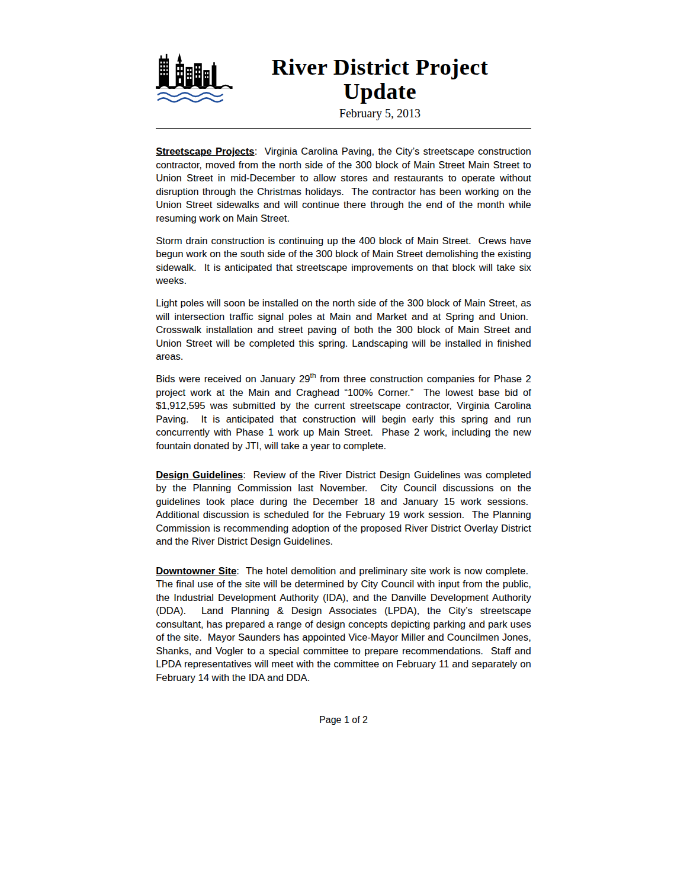River District Project Update
February 5, 2013
Streetscape Projects: Virginia Carolina Paving, the City’s streetscape construction contractor, moved from the north side of the 300 block of Main Street Main Street to Union Street in mid-December to allow stores and restaurants to operate without disruption through the Christmas holidays. The contractor has been working on the Union Street sidewalks and will continue there through the end of the month while resuming work on Main Street.
Storm drain construction is continuing up the 400 block of Main Street. Crews have begun work on the south side of the 300 block of Main Street demolishing the existing sidewalk. It is anticipated that streetscape improvements on that block will take six weeks.
Light poles will soon be installed on the north side of the 300 block of Main Street, as will intersection traffic signal poles at Main and Market and at Spring and Union. Crosswalk installation and street paving of both the 300 block of Main Street and Union Street will be completed this spring. Landscaping will be installed in finished areas.
Bids were received on January 29th from three construction companies for Phase 2 project work at the Main and Craghead “100% Corner.” The lowest base bid of $1,912,595 was submitted by the current streetscape contractor, Virginia Carolina Paving. It is anticipated that construction will begin early this spring and run concurrently with Phase 1 work up Main Street. Phase 2 work, including the new fountain donated by JTI, will take a year to complete.
Design Guidelines: Review of the River District Design Guidelines was completed by the Planning Commission last November. City Council discussions on the guidelines took place during the December 18 and January 15 work sessions. Additional discussion is scheduled for the February 19 work session. The Planning Commission is recommending adoption of the proposed River District Overlay District and the River District Design Guidelines.
Downtowner Site: The hotel demolition and preliminary site work is now complete. The final use of the site will be determined by City Council with input from the public, the Industrial Development Authority (IDA), and the Danville Development Authority (DDA). Land Planning & Design Associates (LPDA), the City’s streetscape consultant, has prepared a range of design concepts depicting parking and park uses of the site. Mayor Saunders has appointed Vice-Mayor Miller and Councilmen Jones, Shanks, and Vogler to a special committee to prepare recommendations. Staff and LPDA representatives will meet with the committee on February 11 and separately on February 14 with the IDA and DDA.
Page 1 of 2